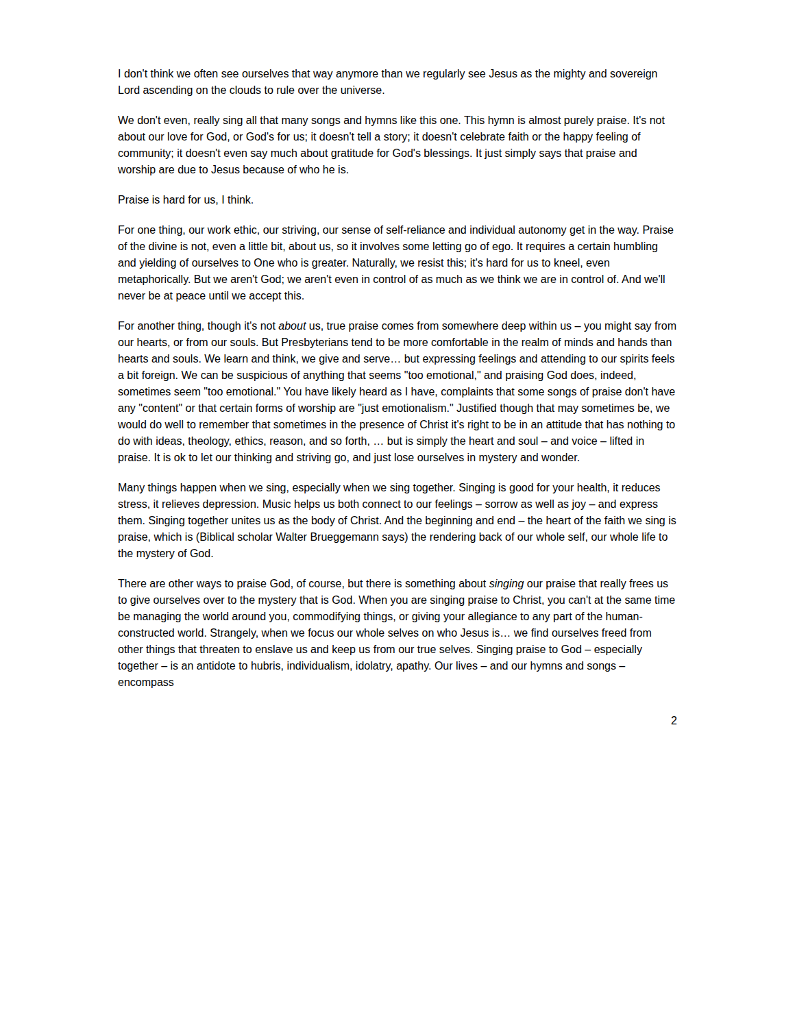I don't think we often see ourselves that way anymore than we regularly see Jesus as the mighty and sovereign Lord ascending on the clouds to rule over the universe.
We don't even, really sing all that many songs and hymns like this one. This hymn is almost purely praise. It's not about our love for God, or God's for us; it doesn't tell a story; it doesn't celebrate faith or the happy feeling of community; it doesn't even say much about gratitude for God's blessings. It just simply says that praise and worship are due to Jesus because of who he is.
Praise is hard for us, I think.
For one thing, our work ethic, our striving, our sense of self-reliance and individual autonomy get in the way. Praise of the divine is not, even a little bit, about us, so it involves some letting go of ego. It requires a certain humbling and yielding of ourselves to One who is greater. Naturally, we resist this; it's hard for us to kneel, even metaphorically. But we aren't God; we aren't even in control of as much as we think we are in control of. And we'll never be at peace until we accept this.
For another thing, though it's not about us, true praise comes from somewhere deep within us – you might say from our hearts, or from our souls. But Presbyterians tend to be more comfortable in the realm of minds and hands than hearts and souls. We learn and think, we give and serve… but expressing feelings and attending to our spirits feels a bit foreign. We can be suspicious of anything that seems "too emotional," and praising God does, indeed, sometimes seem "too emotional." You have likely heard as I have, complaints that some songs of praise don't have any "content" or that certain forms of worship are "just emotionalism." Justified though that may sometimes be, we would do well to remember that sometimes in the presence of Christ it's right to be in an attitude that has nothing to do with ideas, theology, ethics, reason, and so forth, … but is simply the heart and soul – and voice – lifted in praise. It is ok to let our thinking and striving go, and just lose ourselves in mystery and wonder.
Many things happen when we sing, especially when we sing together. Singing is good for your health, it reduces stress, it relieves depression. Music helps us both connect to our feelings – sorrow as well as joy – and express them. Singing together unites us as the body of Christ. And the beginning and end – the heart of the faith we sing is praise, which is (Biblical scholar Walter Brueggemann says) the rendering back of our whole self, our whole life to the mystery of God.
There are other ways to praise God, of course, but there is something about singing our praise that really frees us to give ourselves over to the mystery that is God. When you are singing praise to Christ, you can't at the same time be managing the world around you, commodifying things, or giving your allegiance to any part of the human-constructed world. Strangely, when we focus our whole selves on who Jesus is… we find ourselves freed from other things that threaten to enslave us and keep us from our true selves. Singing praise to God – especially together – is an antidote to hubris, individualism, idolatry, apathy. Our lives – and our hymns and songs – encompass
2